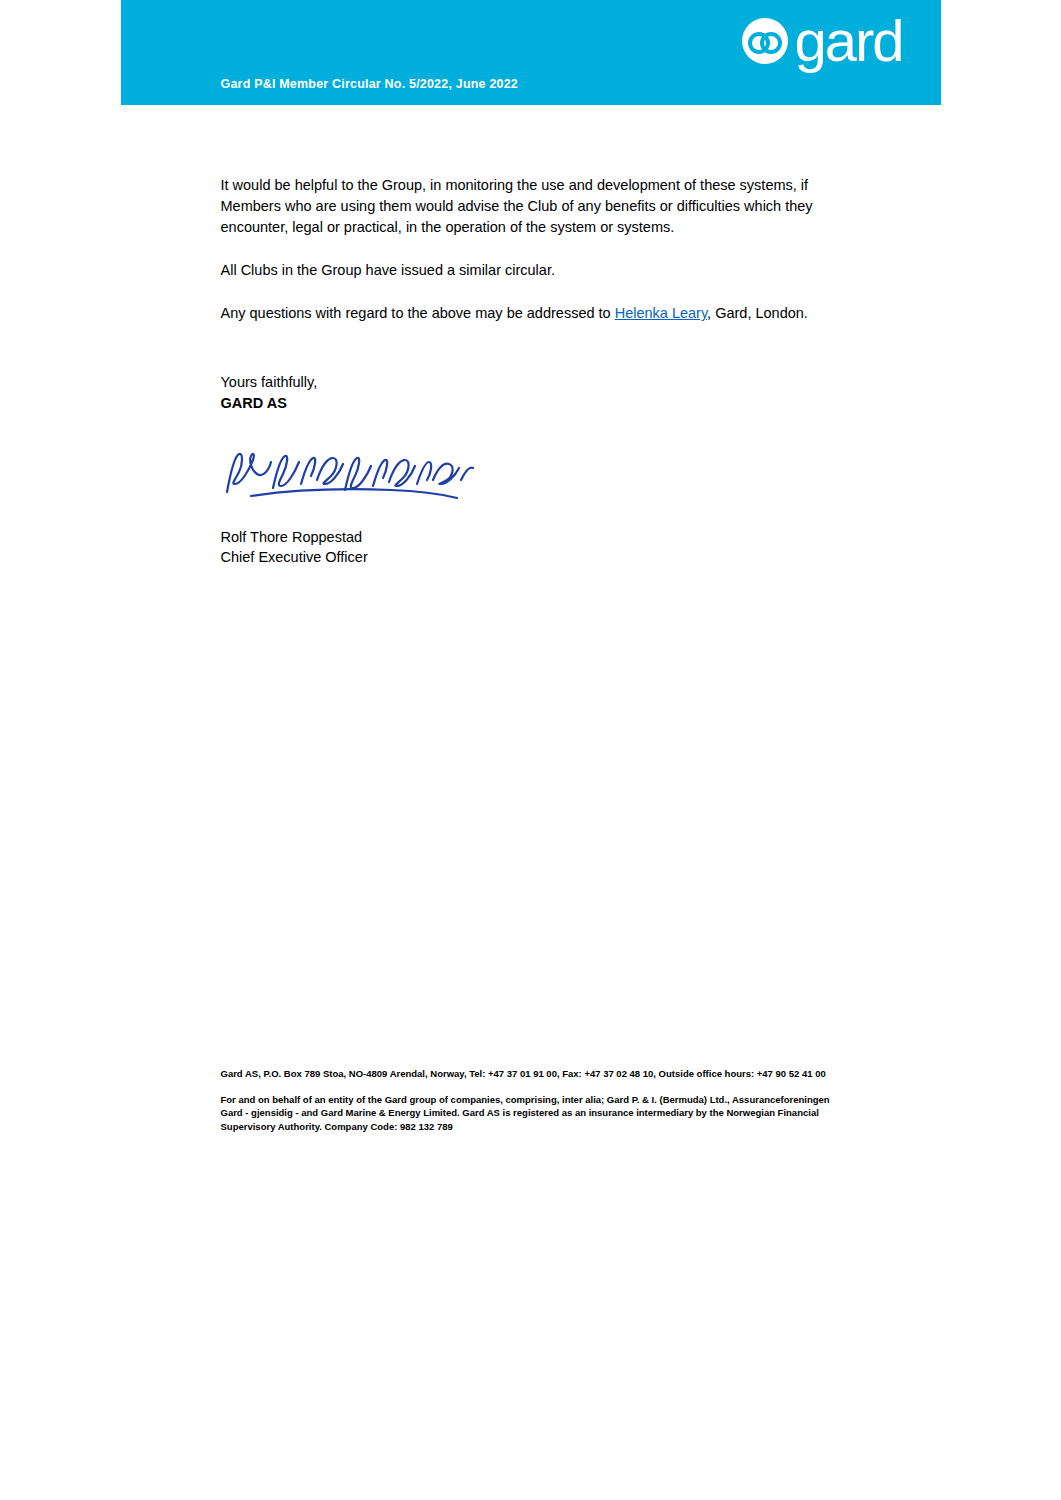Gard P&I Member Circular No. 5/2022, June 2022
gard
It would be helpful to the Group, in monitoring the use and development of these systems, if Members who are using them would advise the Club of any benefits or difficulties which they encounter, legal or practical, in the operation of the system or systems.
All Clubs in the Group have issued a similar circular.
Any questions with regard to the above may be addressed to Helenka Leary, Gard, London.
Yours faithfully,
GARD AS
Rolf Thore Roppestad
Chief Executive Officer
Gard AS, P.O. Box 789 Stoa, NO-4809 Arendal, Norway, Tel: +47 37 01 91 00, Fax: +47 37 02 48 10, Outside office hours: +47 90 52 41 00
For and on behalf of an entity of the Gard group of companies, comprising, inter alia; Gard P. & I. (Bermuda) Ltd., Assuranceforeningen Gard - gjensidig - and Gard Marine & Energy Limited. Gard AS is registered as an insurance intermediary by the Norwegian Financial Supervisory Authority. Company Code: 982 132 789